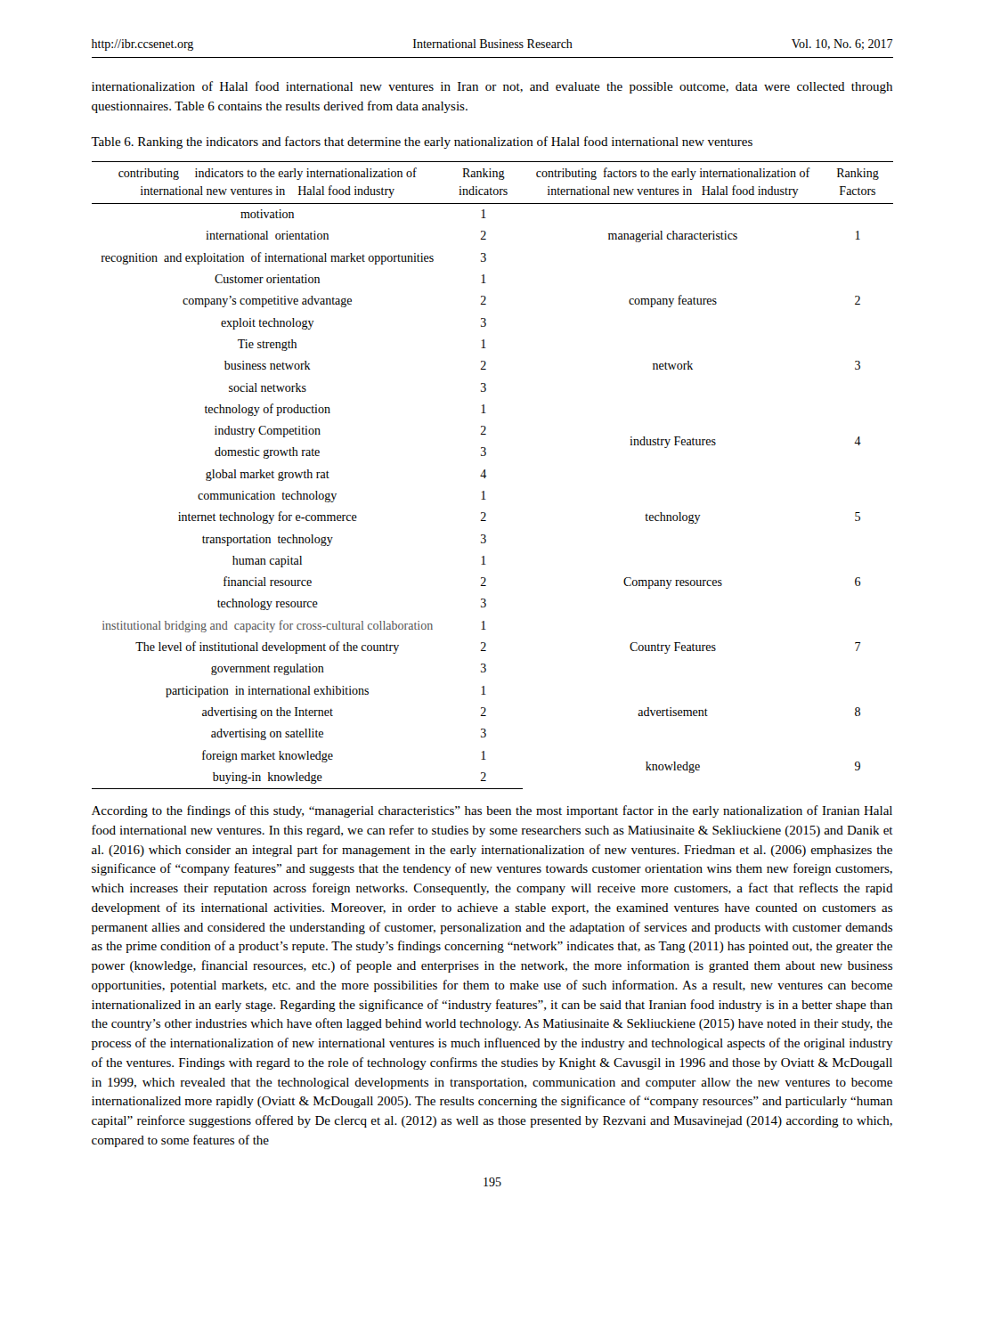http://ibr.ccsenet.org
International Business Research
Vol. 10, No. 6; 2017
internationalization of Halal food international new ventures in Iran or not, and evaluate the possible outcome, data were collected through questionnaires. Table 6 contains the results derived from data analysis.
Table 6. Ranking the indicators and factors that determine the early nationalization of Halal food international new ventures
| contributing indicators to the early internationalization of international new ventures in Halal food industry | Ranking indicators | contributing factors to the early internationalization of international new ventures in Halal food industry | Ranking Factors |
| --- | --- | --- | --- |
| motivation | 1 | managerial characteristics | 1 |
| international orientation | 2 |
| recognition and exploitation of international market opportunities | 3 |
| Customer orientation | 1 | company features | 2 |
| company’s competitive advantage | 2 |
| exploit technology | 3 |
| Tie strength | 1 | network | 3 |
| business network | 2 |
| social networks | 3 |
| technology of production | 1 | industry Features | 4 |
| industry Competition | 2 |
| domestic growth rate | 3 |
| global market growth rat | 4 |
| communication technology | 1 | technology | 5 |
| internet technology for e-commerce | 2 |
| transportation technology | 3 |
| human capital | 1 | Company resources | 6 |
| financial resource | 2 |
| technology resource | 3 |
| institutional bridging and capacity for cross-cultural collaboration | 1 | Country Features | 7 |
| The level of institutional development of the country | 2 |
| government regulation | 3 |
| participation in international exhibitions | 1 | advertisement | 8 |
| advertising on the Internet | 2 |
| advertising on satellite | 3 |
| foreign market knowledge | 1 | knowledge | 9 |
| buying-in knowledge | 2 |
According to the findings of this study, “managerial characteristics” has been the most important factor in the early nationalization of Iranian Halal food international new ventures. In this regard, we can refer to studies by some researchers such as Matiusinaite & Sekliuckiene (2015) and Danik et al. (2016) which consider an integral part for management in the early internationalization of new ventures. Friedman et al. (2006) emphasizes the significance of “company features” and suggests that the tendency of new ventures towards customer orientation wins them new foreign customers, which increases their reputation across foreign networks. Consequently, the company will receive more customers, a fact that reflects the rapid development of its international activities. Moreover, in order to achieve a stable export, the examined ventures have counted on customers as permanent allies and considered the understanding of customer, personalization and the adaptation of services and products with customer demands as the prime condition of a product’s repute. The study’s findings concerning “network” indicates that, as Tang (2011) has pointed out, the greater the power (knowledge, financial resources, etc.) of people and enterprises in the network, the more information is granted them about new business opportunities, potential markets, etc. and the more possibilities for them to make use of such information. As a result, new ventures can become internationalized in an early stage. Regarding the significance of “industry features”, it can be said that Iranian food industry is in a better shape than the country’s other industries which have often lagged behind world technology. As Matiusinaite & Sekliuckiene (2015) have noted in their study, the process of the internationalization of new international ventures is much influenced by the industry and technological aspects of the original industry of the ventures. Findings with regard to the role of technology confirms the studies by Knight & Cavusgil in 1996 and those by Oviatt & McDougall in 1999, which revealed that the technological developments in transportation, communication and computer allow the new ventures to become internationalized more rapidly (Oviatt & McDougall 2005). The results concerning the significance of “company resources” and particularly “human capital” reinforce suggestions offered by De clercq et al. (2012) as well as those presented by Rezvani and Musavinejad (2014) according to which, compared to some features of the
195